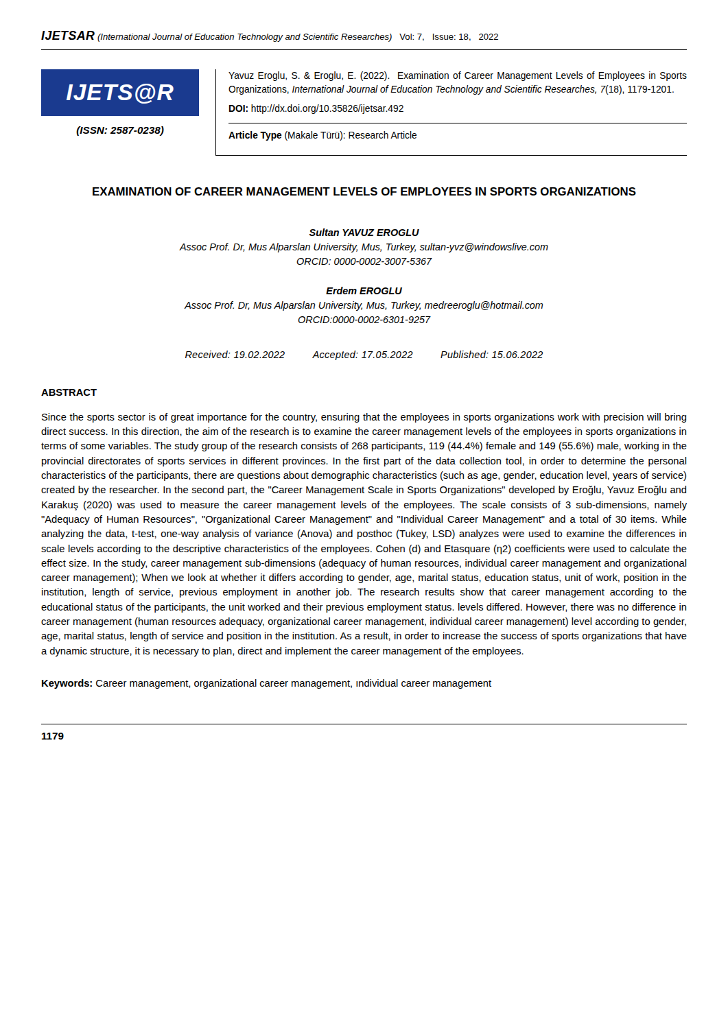IJETSAR (International Journal of Education Technology and Scientific Researches) Vol: 7, Issue: 18, 2022
IJETS@R
(ISSN: 2587-0238)
Yavuz Eroglu, S. & Eroglu, E. (2022). Examination of Career Management Levels of Employees in Sports Organizations, International Journal of Education Technology and Scientific Researches, 7(18), 1179-1201.
DOI: http://dx.doi.org/10.35826/ijetsar.492
Article Type (Makale Türü): Research Article
Examination of Career Management Levels of Employees in Sports Organizations
Sultan YAVUZ EROGLU
Assoc Prof. Dr, Mus Alparslan University, Mus, Turkey, sultan-yvz@windowslive.com
ORCID: 0000-0002-3007-5367
Erdem EROGLU
Assoc Prof. Dr, Mus Alparslan University, Mus, Turkey, medreeroglu@hotmail.com
ORCID: 0000-0002-6301-9257
Received: 19.02.2022 Accepted: 17.05.2022 Published: 15.06.2022
Abstract
Since the sports sector is of great importance for the country, ensuring that the employees in sports organizations work with precision will bring direct success. In this direction, the aim of the research is to examine the career management levels of the employees in sports organizations in terms of some variables. The study group of the research consists of 268 participants, 119 (44.4%) female and 149 (55.6%) male, working in the provincial directorates of sports services in different provinces. In the first part of the data collection tool, in order to determine the personal characteristics of the participants, there are questions about demographic characteristics (such as age, gender, education level, years of service) created by the researcher. In the second part, the "Career Management Scale in Sports Organizations" developed by Eroğlu, Yavuz Eroğlu and Karakuş (2020) was used to measure the career management levels of the employees. The scale consists of 3 sub-dimensions, namely "Adequacy of Human Resources", "Organizational Career Management" and "Individual Career Management" and a total of 30 items. While analyzing the data, t-test, one-way analysis of variance (Anova) and posthoc (Tukey, LSD) analyzes were used to examine the differences in scale levels according to the descriptive characteristics of the employees. Cohen (d) and Etasquare (η2) coefficients were used to calculate the effect size. In the study, career management sub-dimensions (adequacy of human resources, individual career management and organizational career management); When we look at whether it differs according to gender, age, marital status, education status, unit of work, position in the institution, length of service, previous employment in another job. The research results show that career management according to the educational status of the participants, the unit worked and their previous employment status. levels differed. However, there was no difference in career management (human resources adequacy, organizational career management, individual career management) level according to gender, age, marital status, length of service and position in the institution. As a result, in order to increase the success of sports organizations that have a dynamic structure, it is necessary to plan, direct and implement the career management of the employees.
Keywords: Career management, organizational career management, ındividual career management
1179